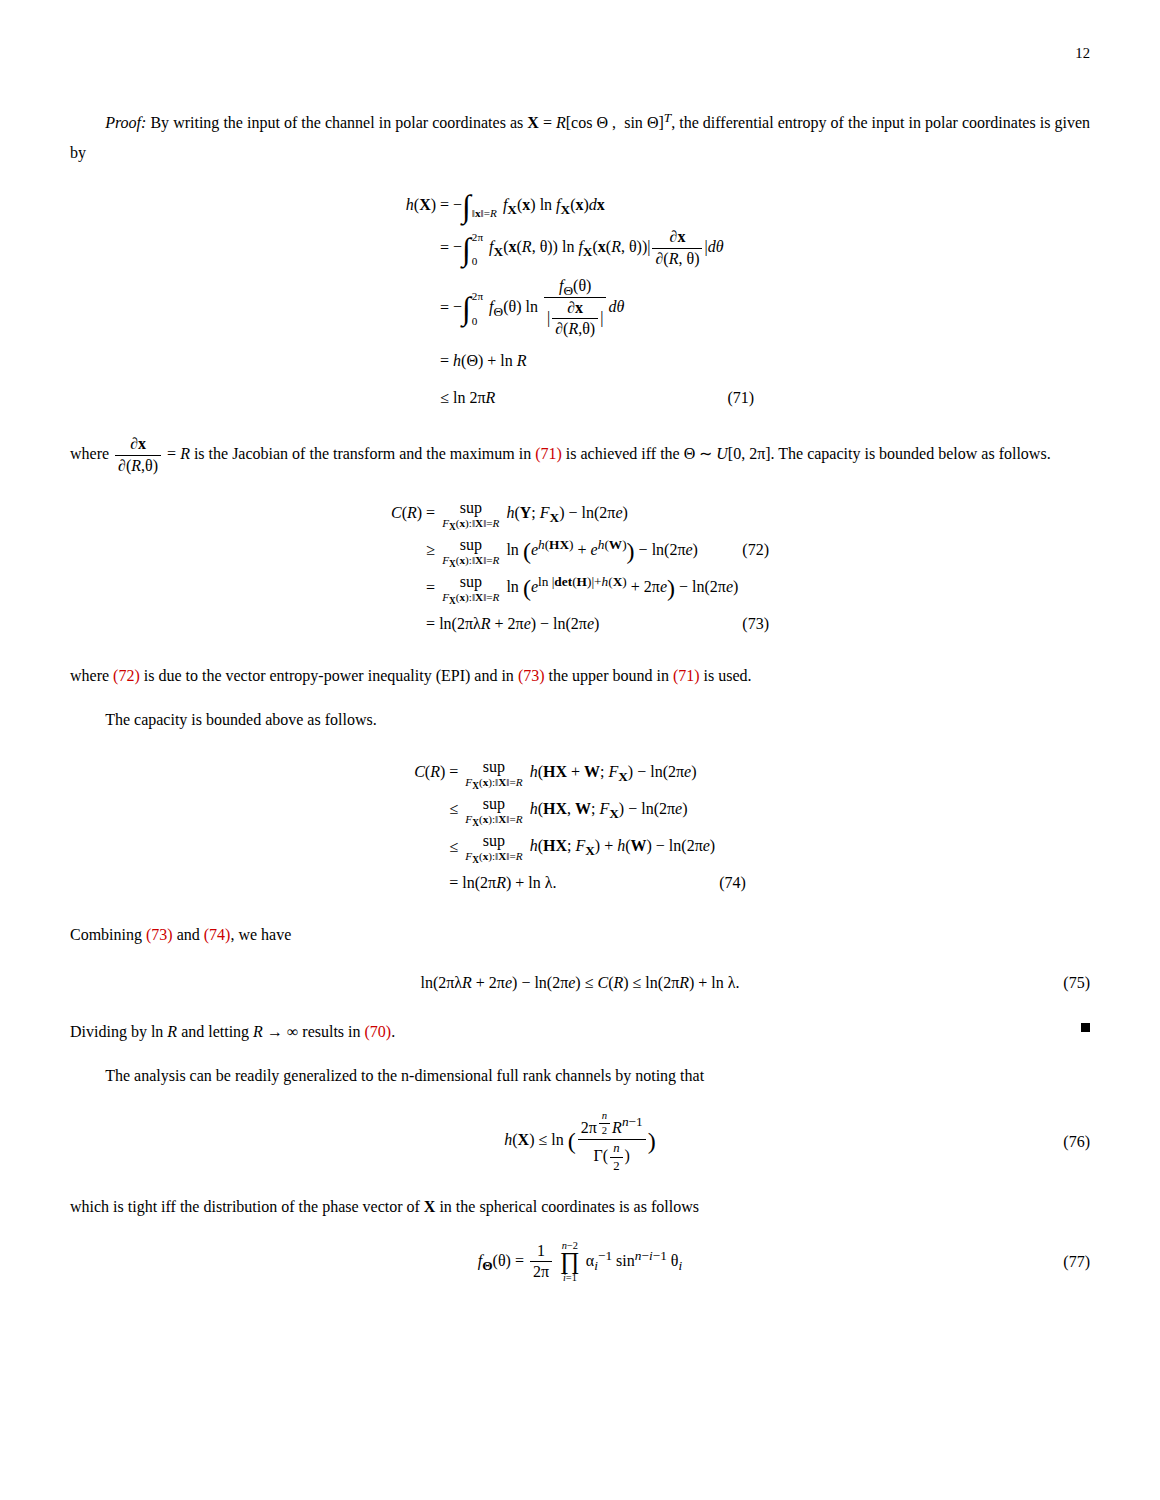12
Proof: By writing the input of the channel in polar coordinates as X = R[cos Θ , sin Θ]T, the differential entropy of the input in polar coordinates is given by
| h ( X ) | = | − ∫ ‖ x ‖= R f X ( x ) ln f X ( x ) d x | |
| | = | − ∫ 2π 0 f X ( x ( R , θ)) ln f X ( x ( R , θ))/ ∂ x ∂( R , θ) / dθ | |
| | = | − ∫ 2π 0 f Θ (θ) ln f Θ (θ) / ∂ x ∂( R ,θ) / dθ | |
| | = | h (Θ) + ln R | |
| | ≤ | ln 2π R | (71) |
where ∂x∂(R,θ) = R is the Jacobian of the transform and the maximum in (71) is achieved iff the Θ ∼ U[0, 2π]. The capacity is bounded below as follows.
| C ( R ) | = | sup F X ( x ):‖ X ‖= R h ( Y ; F X ) − ln(2π e ) | |
| | ≥ | sup F X ( x ):‖ X ‖= R ln ( e h ( HX ) + e h ( W ) ) − ln(2π e ) | (72) |
| | = | sup F X ( x ):‖ X ‖= R ln ( e ln / det ( H )/+ h ( X ) + 2π e ) − ln(2π e ) | |
| | = | ln(2πλ R + 2π e ) − ln(2π e ) | (73) |
where (72) is due to the vector entropy-power inequality (EPI) and in (73) the upper bound in (71) is used.
The capacity is bounded above as follows.
| C ( R ) | = | sup F X ( x ):‖ X ‖= R h ( HX + W ; F X ) − ln(2π e ) | |
| | ≤ | sup F X ( x ):‖ X ‖= R h ( HX , W ; F X ) − ln(2π e ) | |
| | ≤ | sup F X ( x ):‖ X ‖= R h ( HX ; F X ) + h ( W ) − ln(2π e ) | |
| | = | ln(2π R ) + ln λ. | (74) |
Combining (73) and (74), we have
ln(2πλR + 2πe) − ln(2πe) ≤ C(R) ≤ ln(2πR) + ln λ. (75)
Dividing by ln R and letting R → ∞ results in (70).
The analysis can be readily generalized to the n-dimensional full rank channels by noting that
h(X) ≤ ln (2πn 2Rn−1 Γ(n 2)) (76)
which is tight iff the distribution of the phase vector of X in the spherical coordinates is as follows
fΘ(θ) = 12π n−2∏i=1 αi−1 sinn−i−1 θi (77)